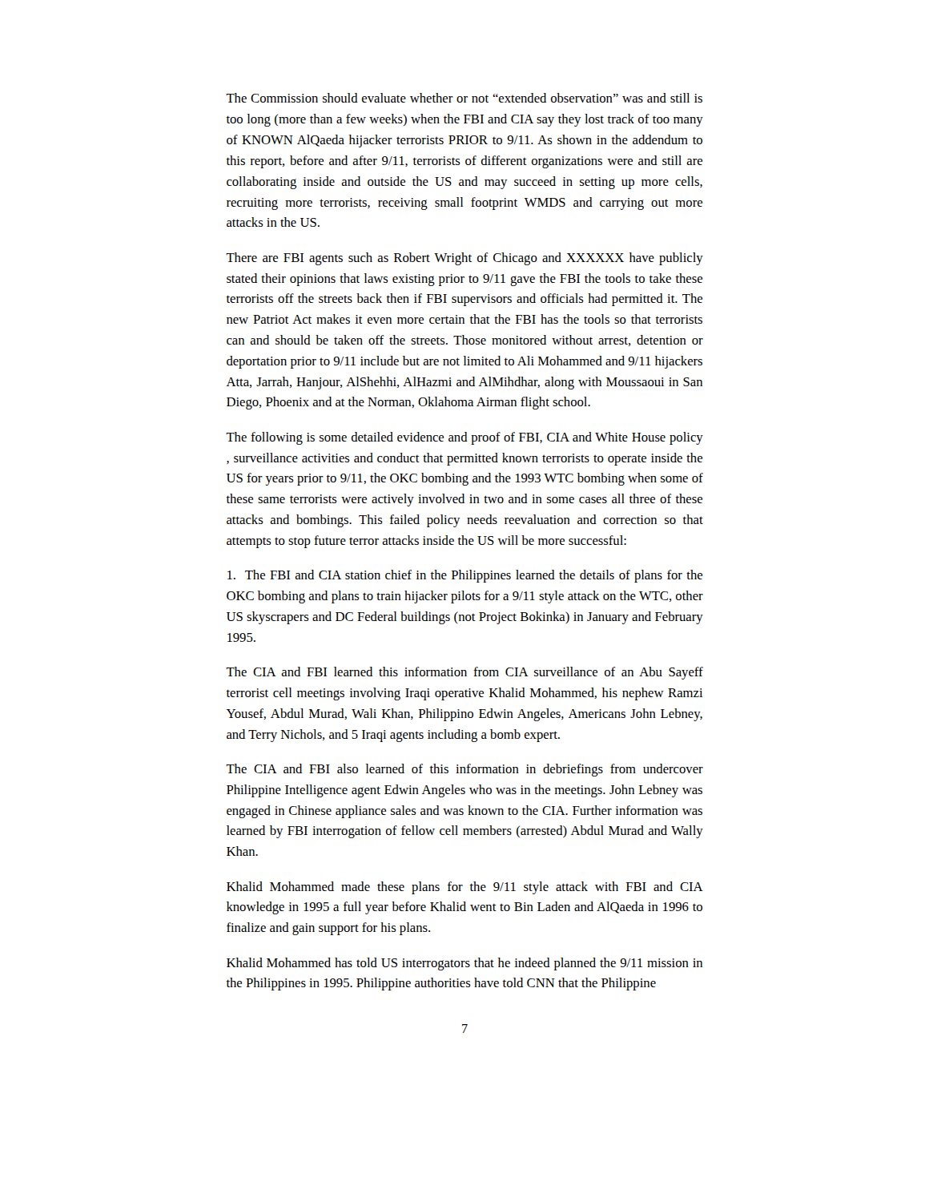The Commission should evaluate whether or not “extended observation” was and still is too long (more than a few weeks) when the FBI and CIA say they lost track of too many of KNOWN AlQaeda hijacker terrorists PRIOR to 9/11. As shown in the addendum to this report, before and after 9/11, terrorists of different organizations were and still are collaborating inside and outside the US and may succeed in setting up more cells, recruiting more terrorists, receiving small footprint WMDS and carrying out more attacks in the US.
There are FBI agents such as Robert Wright of Chicago and XXXXXX have publicly stated their opinions that laws existing prior to 9/11 gave the FBI the tools to take these terrorists off the streets back then if FBI supervisors and officials had permitted it. The new Patriot Act makes it even more certain that the FBI has the tools so that terrorists can and should be taken off the streets. Those monitored without arrest, detention or deportation prior to 9/11 include but are not limited to Ali Mohammed and 9/11 hijackers Atta, Jarrah, Hanjour, AlShehhi, AlHazmi and AlMihdhar, along with Moussaoui in San Diego, Phoenix and at the Norman, Oklahoma Airman flight school.
The following is some detailed evidence and proof of FBI, CIA and White House policy , surveillance activities and conduct that permitted known terrorists to operate inside the US for years prior to 9/11, the OKC bombing and the 1993 WTC bombing when some of these same terrorists were actively involved in two and in some cases all three of these attacks and bombings. This failed policy needs reevaluation and correction so that attempts to stop future terror attacks inside the US will be more successful:
1. The FBI and CIA station chief in the Philippines learned the details of plans for the OKC bombing and plans to train hijacker pilots for a 9/11 style attack on the WTC, other US skyscrapers and DC Federal buildings (not Project Bokinka) in January and February 1995.
The CIA and FBI learned this information from CIA surveillance of an Abu Sayeff terrorist cell meetings involving Iraqi operative Khalid Mohammed, his nephew Ramzi Yousef, Abdul Murad, Wali Khan, Philippino Edwin Angeles, Americans John Lebney, and Terry Nichols, and 5 Iraqi agents including a bomb expert.
The CIA and FBI also learned of this information in debriefings from undercover Philippine Intelligence agent Edwin Angeles who was in the meetings. John Lebney was engaged in Chinese appliance sales and was known to the CIA. Further information was learned by FBI interrogation of fellow cell members (arrested) Abdul Murad and Wally Khan.
Khalid Mohammed made these plans for the 9/11 style attack with FBI and CIA knowledge in 1995 a full year before Khalid went to Bin Laden and AlQaeda in 1996 to finalize and gain support for his plans.
Khalid Mohammed has told US interrogators that he indeed planned the 9/11 mission in the Philippines in 1995. Philippine authorities have told CNN that the Philippine
7